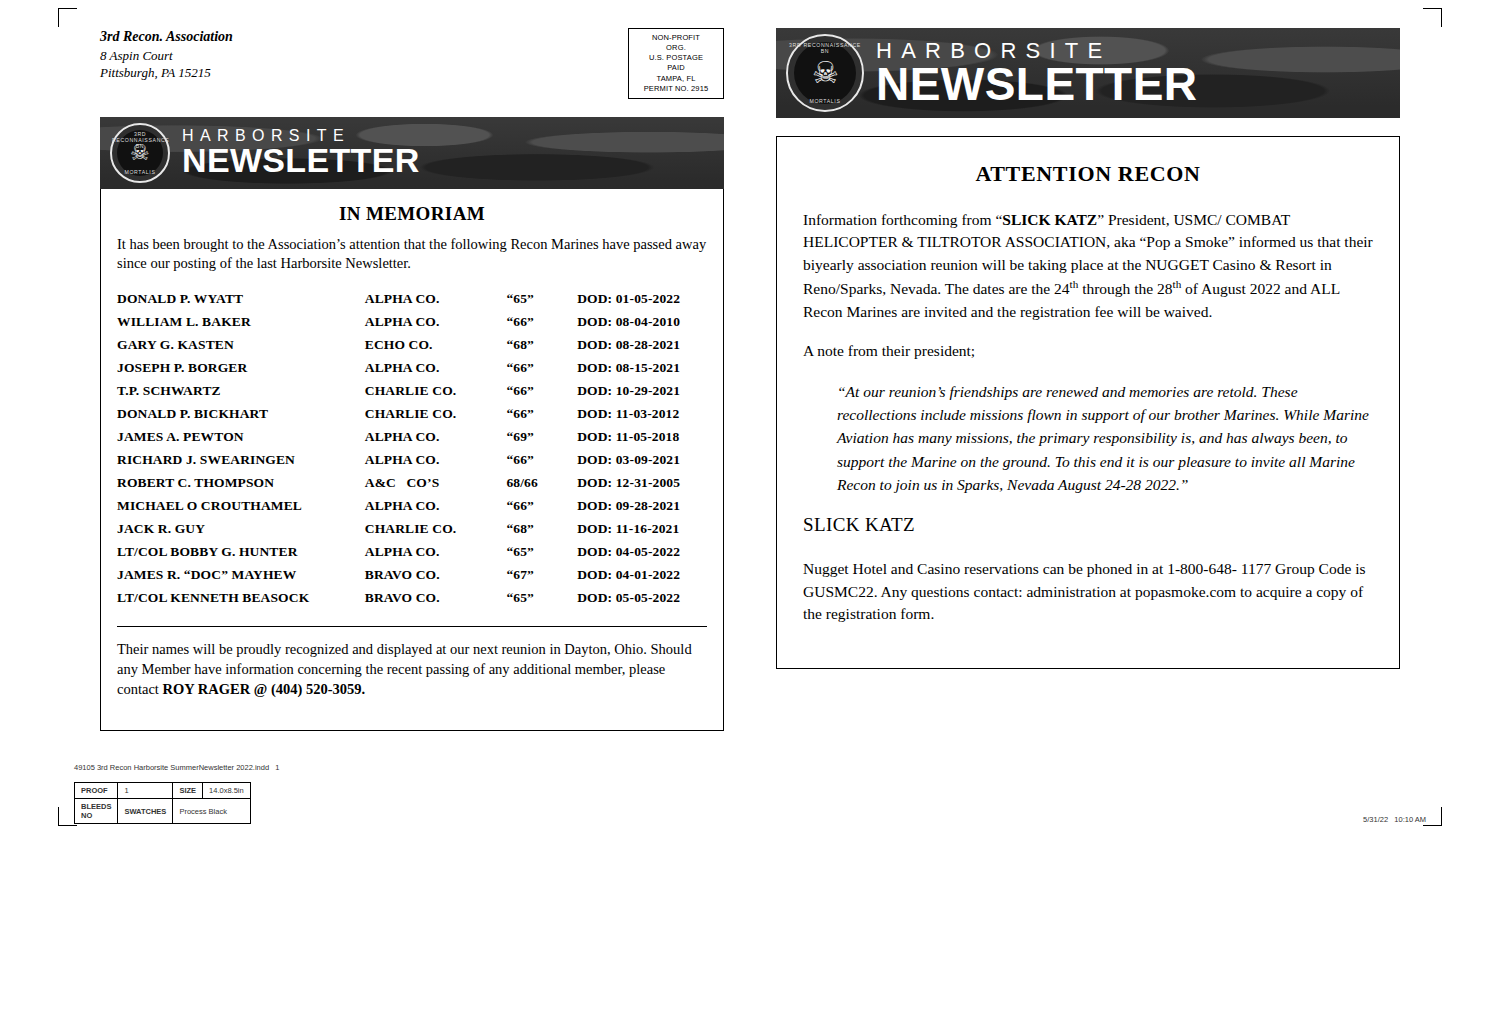3rd Recon. Association
8 Aspin Court
Pittsburgh, PA 15215
NON-PROFIT
ORG.
U.S. POSTAGE
PAID
TAMPA, FL
PERMIT NO. 2915
3rd Reconnaissance Bn ☠ Mortalis
HARBORSITE NEWSLETTER
IN MEMORIAM
It has been brought to the Association’s attention that the following Recon Marines have passed away since our posting of the last Harborsite Newsletter.
| DONALD P. WYATT | ALPHA CO. | “65” | DOD: 01-05-2022 |
| WILLIAM L. BAKER | ALPHA CO. | “66” | DOD: 08-04-2010 |
| GARY G. KASTEN | ECHO CO. | “68” | DOD: 08-28-2021 |
| JOSEPH P. BORGER | ALPHA CO. | “66” | DOD: 08-15-2021 |
| T.P. SCHWARTZ | CHARLIE CO. | “66” | DOD: 10-29-2021 |
| DONALD P. BICKHART | CHARLIE CO. | “66” | DOD: 11-03-2012 |
| JAMES A. PEWTON | ALPHA CO. | “69” | DOD: 11-05-2018 |
| RICHARD J. SWEARINGEN | ALPHA CO. | “66” | DOD: 03-09-2021 |
| ROBERT C. THOMPSON | A&C CO’S | 68/66 | DOD: 12-31-2005 |
| MICHAEL O CROUTHAMEL | ALPHA CO. | “66” | DOD: 09-28-2021 |
| JACK R. GUY | CHARLIE CO. | “68” | DOD: 11-16-2021 |
| LT/COL BOBBY G. HUNTER | ALPHA CO. | “65” | DOD: 04-05-2022 |
| JAMES R. “DOC” MAYHEW | BRAVO CO. | “67” | DOD: 04-01-2022 |
| LT/COL KENNETH BEASOCK | BRAVO CO. | “65” | DOD: 05-05-2022 |
Their names will be proudly recognized and displayed at our next reunion in Dayton, Ohio. Should any Member have information concerning the recent passing of any additional member, please contact ROY RAGER @ (404) 520-3059.
3rd Reconnaissance Bn ☠ Mortalis
HARBORSITE NEWSLETTER
ATTENTION RECON
Information forthcoming from “SLICK KATZ” President, USMC/ COMBAT HELICOPTER & TILTROTOR ASSOCIATION, aka “Pop a Smoke” informed us that their biyearly association reunion will be taking place at the NUGGET Casino & Resort in Reno/Sparks, Nevada. The dates are the 24th through the 28th of August 2022 and ALL Recon Marines are invited and the registration fee will be waived.
A note from their president;
“At our reunion’s friendships are renewed and memories are retold. These recollections include missions flown in support of our brother Marines. While Marine Aviation has many missions, the primary responsibility is, and has always been, to support the Marine on the ground. To this end it is our pleasure to invite all Marine Recon to join us in Sparks, Nevada August 24-28 2022.”
SLICK KATZ
Nugget Hotel and Casino reservations can be phoned in at 1-800-648- 1177 Group Code is GUSMC22. Any questions contact: administration at popasmoke.com to acquire a copy of the registration form.
49105 3rd Recon Harborsite SummerNewsletter 2022.indd 1
| PROOF | 1 | SIZE | 14.0x8.5in |
| BLEEDS NO | SWATCHES | Process Black |
5/31/22 10:10 AM